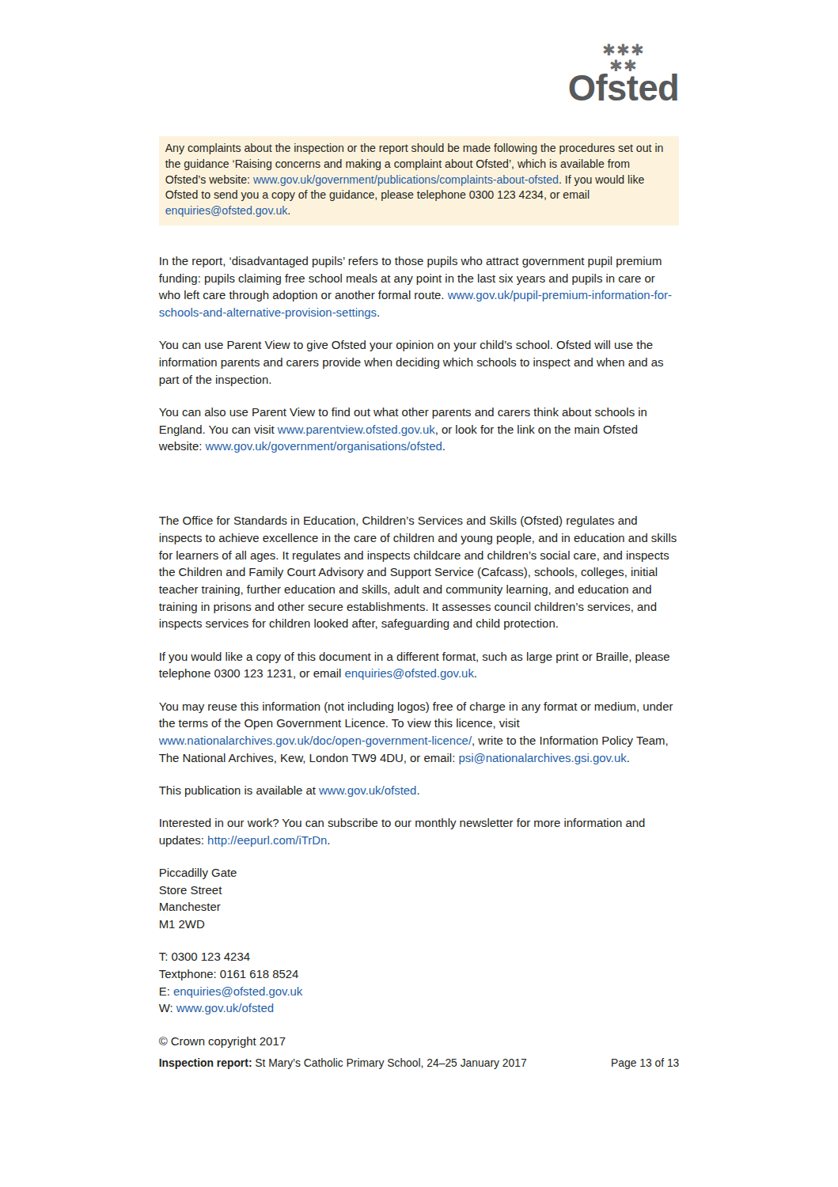✱✱✱
✱✱
Ofsted
Any complaints about the inspection or the report should be made following the procedures set out in the guidance ‘Raising concerns and making a complaint about Ofsted’, which is available from Ofsted’s website: www.gov.uk/government/publications/complaints-about-ofsted. If you would like Ofsted to send you a copy of the guidance, please telephone 0300 123 4234, or email enquiries@ofsted.gov.uk.
In the report, ‘disadvantaged pupils’ refers to those pupils who attract government pupil premium funding: pupils claiming free school meals at any point in the last six years and pupils in care or who left care through adoption or another formal route. www.gov.uk/pupil-premium-information-for-schools-and-alternative-provision-settings.
You can use Parent View to give Ofsted your opinion on your child’s school. Ofsted will use the information parents and carers provide when deciding which schools to inspect and when and as part of the inspection.
You can also use Parent View to find out what other parents and carers think about schools in England. You can visit www.parentview.ofsted.gov.uk, or look for the link on the main Ofsted website: www.gov.uk/government/organisations/ofsted.
The Office for Standards in Education, Children’s Services and Skills (Ofsted) regulates and inspects to achieve excellence in the care of children and young people, and in education and skills for learners of all ages. It regulates and inspects childcare and children’s social care, and inspects the Children and Family Court Advisory and Support Service (Cafcass), schools, colleges, initial teacher training, further education and skills, adult and community learning, and education and training in prisons and other secure establishments. It assesses council children’s services, and inspects services for children looked after, safeguarding and child protection.
If you would like a copy of this document in a different format, such as large print or Braille, please telephone 0300 123 1231, or email enquiries@ofsted.gov.uk.
You may reuse this information (not including logos) free of charge in any format or medium, under the terms of the Open Government Licence. To view this licence, visit www.nationalarchives.gov.uk/doc/open-government-licence/, write to the Information Policy Team, The National Archives, Kew, London TW9 4DU, or email: psi@nationalarchives.gsi.gov.uk.
This publication is available at www.gov.uk/ofsted.
Interested in our work? You can subscribe to our monthly newsletter for more information and updates: http://eepurl.com/iTrDn.
Piccadilly Gate
Store Street
Manchester
M1 2WD
T: 0300 123 4234
Textphone: 0161 618 8524
E: enquiries@ofsted.gov.uk
W: www.gov.uk/ofsted
© Crown copyright 2017
Inspection report: St Mary’s Catholic Primary School, 24–25 January 2017
Page 13 of 13